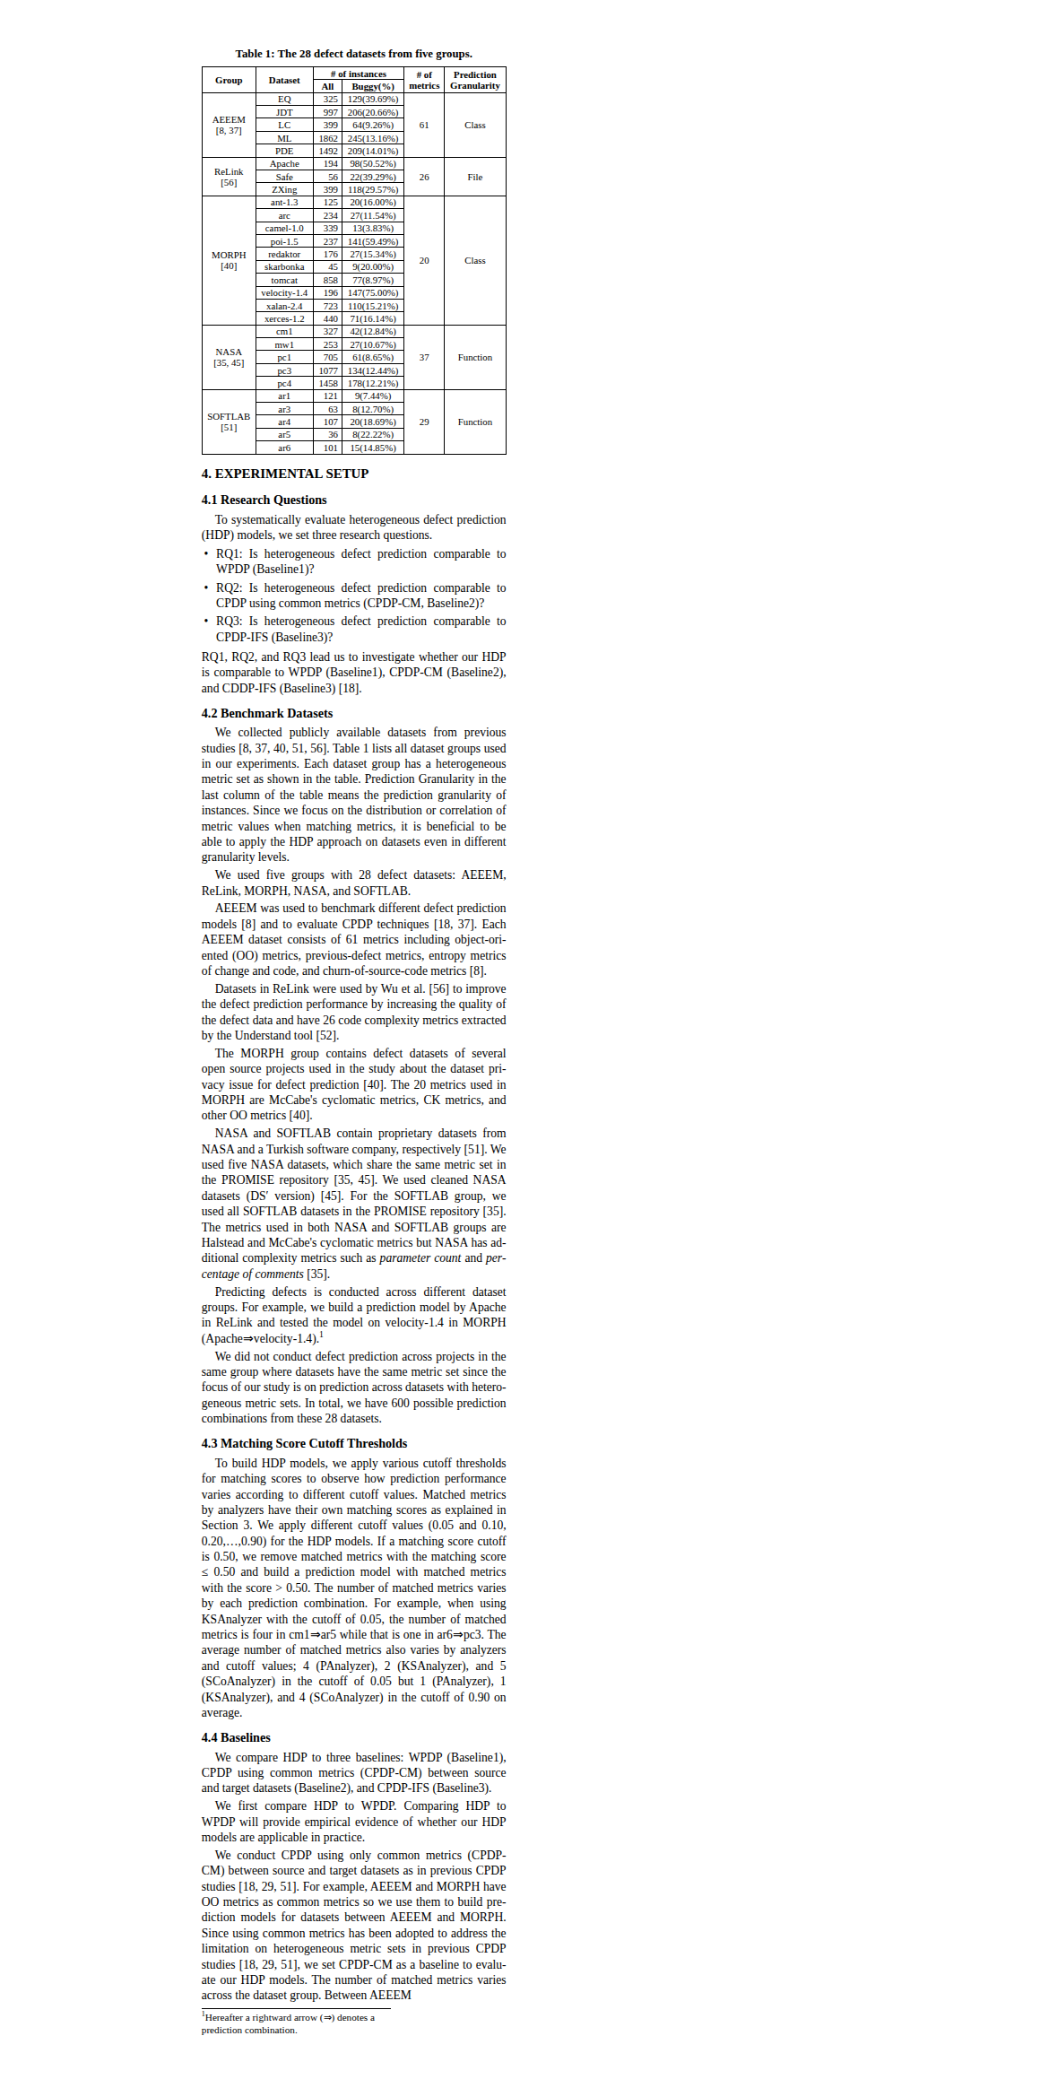Table 1: The 28 defect datasets from five groups.
| Group | Dataset | # of instances | # of metrics | Prediction Granularity |
| --- | --- | --- | --- | --- |
| All | Buggy(%) |
| AEEEM [8, 37] | EQ | 325 | 129(39.69%) | 61 | Class |
| JDT | 997 | 206(20.66%) |
| LC | 399 | 64(9.26%) |
| ML | 1862 | 245(13.16%) |
| PDE | 1492 | 209(14.01%) |
| ReLink [56] | Apache | 194 | 98(50.52%) | 26 | File |
| Safe | 56 | 22(39.29%) |
| ZXing | 399 | 118(29.57%) |
| MORPH [40] | ant-1.3 | 125 | 20(16.00%) | 20 | Class |
| arc | 234 | 27(11.54%) |
| camel-1.0 | 339 | 13(3.83%) |
| poi-1.5 | 237 | 141(59.49%) |
| redaktor | 176 | 27(15.34%) |
| skarbonka | 45 | 9(20.00%) |
| tomcat | 858 | 77(8.97%) |
| velocity-1.4 | 196 | 147(75.00%) |
| xalan-2.4 | 723 | 110(15.21%) |
| xerces-1.2 | 440 | 71(16.14%) |
| NASA [35, 45] | cm1 | 327 | 42(12.84%) | 37 | Function |
| mw1 | 253 | 27(10.67%) |
| pc1 | 705 | 61(8.65%) |
| pc3 | 1077 | 134(12.44%) |
| pc4 | 1458 | 178(12.21%) |
| SOFTLAB [51] | ar1 | 121 | 9(7.44%) | 29 | Function |
| ar3 | 63 | 8(12.70%) |
| ar4 | 107 | 20(18.69%) |
| ar5 | 36 | 8(22.22%) |
| ar6 | 101 | 15(14.85%) |
4. EXPERIMENTAL SETUP
4.1 Research Questions
To systematically evaluate heterogeneous defect prediction (HDP) models, we set three research questions.
RQ1: Is heterogeneous defect prediction comparable to WPDP (Baseline1)?
RQ2: Is heterogeneous defect prediction comparable to CPDP using common metrics (CPDP-CM, Baseline2)?
RQ3: Is heterogeneous defect prediction comparable to CPDP-IFS (Baseline3)?
RQ1, RQ2, and RQ3 lead us to investigate whether our HDP is comparable to WPDP (Baseline1), CPDP-CM (Baseline2), and CDDP-IFS (Baseline3) [18].
4.2 Benchmark Datasets
We collected publicly available datasets from previous studies [8, 37, 40, 51, 56]. Table 1 lists all dataset groups used in our experiments. Each dataset group has a heterogeneous metric set as shown in the table. Prediction Granularity in the last column of the table means the prediction granularity of instances. Since we focus on the distribution or correlation of metric values when matching metrics, it is beneficial to be able to apply the HDP approach on datasets even in different granularity levels.
We used five groups with 28 defect datasets: AEEEM, ReLink, MORPH, NASA, and SOFTLAB.
AEEEM was used to benchmark different defect prediction models [8] and to evaluate CPDP techniques [18, 37]. Each AEEEM dataset consists of 61 metrics including object-oriented (OO) metrics, previous-defect metrics, entropy metrics of change and code, and churn-of-source-code metrics [8].
Datasets in ReLink were used by Wu et al. [56] to improve the defect prediction performance by increasing the quality of the defect data and have 26 code complexity metrics extracted by the Understand tool [52].
The MORPH group contains defect datasets of several open source projects used in the study about the dataset privacy issue for defect prediction [40]. The 20 metrics used in MORPH are McCabe's cyclomatic metrics, CK metrics, and other OO metrics [40].
NASA and SOFTLAB contain proprietary datasets from NASA and a Turkish software company, respectively [51]. We used five NASA datasets, which share the same metric set in the PROMISE repository [35, 45]. We used cleaned NASA datasets (DS′ version) [45]. For the SOFTLAB group, we used all SOFTLAB datasets in the PROMISE repository [35]. The metrics used in both NASA and SOFTLAB groups are Halstead and McCabe's cyclomatic metrics but NASA has additional complexity metrics such as parameter count and percentage of comments [35].
Predicting defects is conducted across different dataset groups. For example, we build a prediction model by Apache in ReLink and tested the model on velocity-1.4 in MORPH (Apache⇒velocity-1.4).1
We did not conduct defect prediction across projects in the same group where datasets have the same metric set since the focus of our study is on prediction across datasets with heterogeneous metric sets. In total, we have 600 possible prediction combinations from these 28 datasets.
4.3 Matching Score Cutoff Thresholds
To build HDP models, we apply various cutoff thresholds for matching scores to observe how prediction performance varies according to different cutoff values. Matched metrics by analyzers have their own matching scores as explained in Section 3. We apply different cutoff values (0.05 and 0.10, 0.20,…,0.90) for the HDP models. If a matching score cutoff is 0.50, we remove matched metrics with the matching score ≤ 0.50 and build a prediction model with matched metrics with the score > 0.50. The number of matched metrics varies by each prediction combination. For example, when using KSAnalyzer with the cutoff of 0.05, the number of matched metrics is four in cm1⇒ar5 while that is one in ar6⇒pc3. The average number of matched metrics also varies by analyzers and cutoff values; 4 (PAnalyzer), 2 (KSAnalyzer), and 5 (SCoAnalyzer) in the cutoff of 0.05 but 1 (PAnalyzer), 1 (KSAnalyzer), and 4 (SCoAnalyzer) in the cutoff of 0.90 on average.
4.4 Baselines
We compare HDP to three baselines: WPDP (Baseline1), CPDP using common metrics (CPDP-CM) between source and target datasets (Baseline2), and CPDP-IFS (Baseline3).
We first compare HDP to WPDP. Comparing HDP to WPDP will provide empirical evidence of whether our HDP models are applicable in practice.
We conduct CPDP using only common metrics (CPDP-CM) between source and target datasets as in previous CPDP studies [18, 29, 51]. For example, AEEEM and MORPH have OO metrics as common metrics so we use them to build prediction models for datasets between AEEEM and MORPH. Since using common metrics has been adopted to address the limitation on heterogeneous metric sets in previous CPDP studies [18, 29, 51], we set CPDP-CM as a baseline to evaluate our HDP models. The number of matched metrics varies across the dataset group. Between AEEEM
1Hereafter a rightward arrow (⇒) denotes a prediction combination.